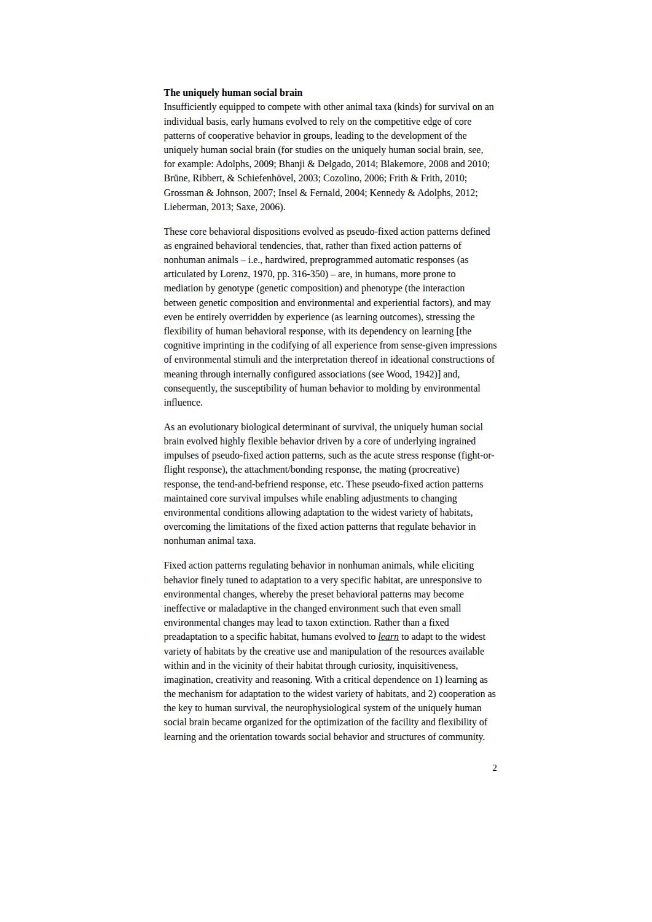The uniquely human social brain
Insufficiently equipped to compete with other animal taxa (kinds) for survival on an individual basis, early humans evolved to rely on the competitive edge of core patterns of cooperative behavior in groups, leading to the development of the uniquely human social brain (for studies on the uniquely human social brain, see, for example: Adolphs, 2009; Bhanji & Delgado, 2014; Blakemore, 2008 and 2010; Brüne, Ribbert, & Schiefenhövel, 2003; Cozolino, 2006; Frith & Frith, 2010; Grossman & Johnson, 2007; Insel & Fernald, 2004; Kennedy & Adolphs, 2012; Lieberman, 2013; Saxe, 2006).
These core behavioral dispositions evolved as pseudo-fixed action patterns defined as engrained behavioral tendencies, that, rather than fixed action patterns of nonhuman animals – i.e., hardwired, preprogrammed automatic responses (as articulated by Lorenz, 1970, pp. 316-350) – are, in humans, more prone to mediation by genotype (genetic composition) and phenotype (the interaction between genetic composition and environmental and experiential factors), and may even be entirely overridden by experience (as learning outcomes), stressing the flexibility of human behavioral response, with its dependency on learning [the cognitive imprinting in the codifying of all experience from sense-given impressions of environmental stimuli and the interpretation thereof in ideational constructions of meaning through internally configured associations (see Wood, 1942)] and, consequently, the susceptibility of human behavior to molding by environmental influence.
As an evolutionary biological determinant of survival, the uniquely human social brain evolved highly flexible behavior driven by a core of underlying ingrained impulses of pseudo-fixed action patterns, such as the acute stress response (fight-or-flight response), the attachment/bonding response, the mating (procreative) response, the tend-and-befriend response, etc. These pseudo-fixed action patterns maintained core survival impulses while enabling adjustments to changing environmental conditions allowing adaptation to the widest variety of habitats, overcoming the limitations of the fixed action patterns that regulate behavior in nonhuman animal taxa.
Fixed action patterns regulating behavior in nonhuman animals, while eliciting behavior finely tuned to adaptation to a very specific habitat, are unresponsive to environmental changes, whereby the preset behavioral patterns may become ineffective or maladaptive in the changed environment such that even small environmental changes may lead to taxon extinction. Rather than a fixed preadaptation to a specific habitat, humans evolved to learn to adapt to the widest variety of habitats by the creative use and manipulation of the resources available within and in the vicinity of their habitat through curiosity, inquisitiveness, imagination, creativity and reasoning. With a critical dependence on 1) learning as the mechanism for adaptation to the widest variety of habitats, and 2) cooperation as the key to human survival, the neurophysiological system of the uniquely human social brain became organized for the optimization of the facility and flexibility of learning and the orientation towards social behavior and structures of community.
2